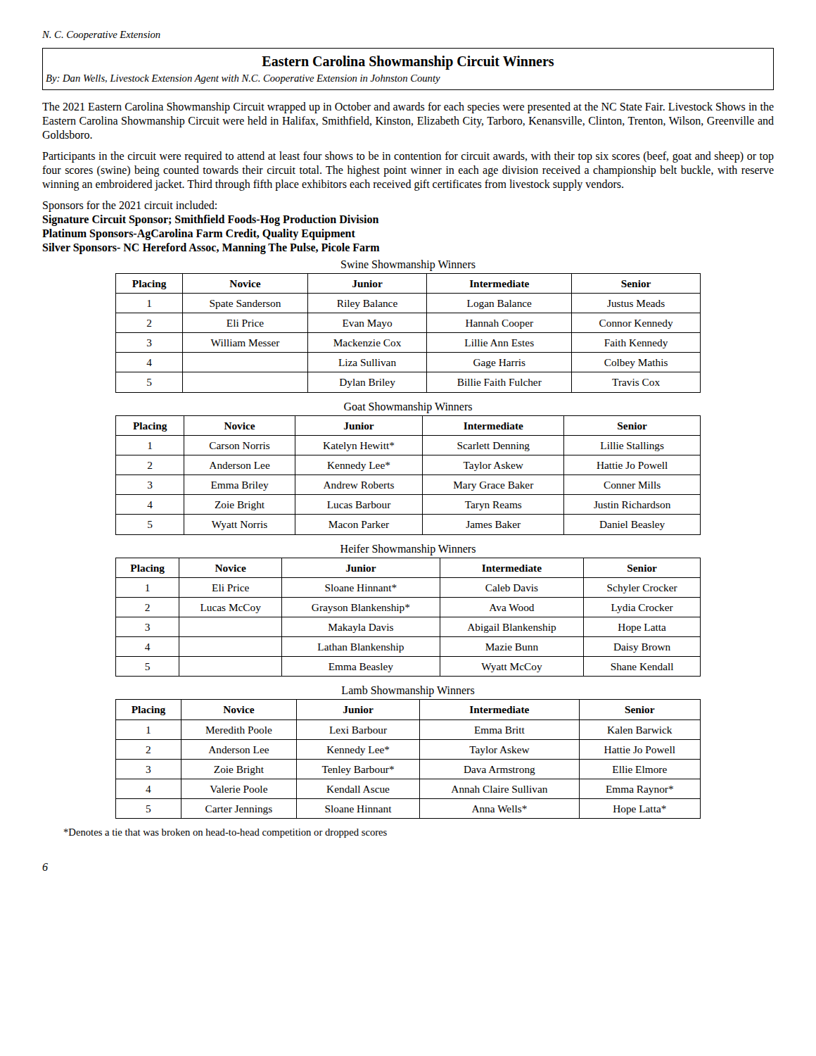N. C. Cooperative Extension
Eastern Carolina Showmanship Circuit Winners
By: Dan Wells, Livestock Extension Agent with N.C. Cooperative Extension in Johnston County
The 2021 Eastern Carolina Showmanship Circuit wrapped up in October and awards for each species were presented at the NC State Fair. Livestock Shows in the Eastern Carolina Showmanship Circuit were held in Halifax, Smithfield, Kinston, Elizabeth City, Tarboro, Kenansville, Clinton, Trenton, Wilson, Greenville and Goldsboro.
Participants in the circuit were required to attend at least four shows to be in contention for circuit awards, with their top six scores (beef, goat and sheep) or top four scores (swine) being counted towards their circuit total. The highest point winner in each age division received a championship belt buckle, with reserve winning an embroidered jacket. Third through fifth place exhibitors each received gift certificates from livestock supply vendors.
Sponsors for the 2021 circuit included:
Signature Circuit Sponsor; Smithfield Foods-Hog Production Division
Platinum Sponsors-AgCarolina Farm Credit, Quality Equipment
Silver Sponsors- NC Hereford Assoc, Manning The Pulse, Picole Farm
Swine Showmanship Winners
| Placing | Novice | Junior | Intermediate | Senior |
| --- | --- | --- | --- | --- |
| 1 | Spate Sanderson | Riley Balance | Logan Balance | Justus Meads |
| 2 | Eli Price | Evan Mayo | Hannah Cooper | Connor Kennedy |
| 3 | William Messer | Mackenzie Cox | Lillie Ann Estes | Faith Kennedy |
| 4 | | Liza Sullivan | Gage Harris | Colbey Mathis |
| 5 | | Dylan Briley | Billie Faith Fulcher | Travis Cox |
Goat Showmanship Winners
| Placing | Novice | Junior | Intermediate | Senior |
| --- | --- | --- | --- | --- |
| 1 | Carson Norris | Katelyn Hewitt* | Scarlett Denning | Lillie Stallings |
| 2 | Anderson Lee | Kennedy Lee* | Taylor Askew | Hattie Jo Powell |
| 3 | Emma Briley | Andrew Roberts | Mary Grace Baker | Conner Mills |
| 4 | Zoie Bright | Lucas Barbour | Taryn Reams | Justin Richardson |
| 5 | Wyatt Norris | Macon Parker | James Baker | Daniel Beasley |
Heifer Showmanship Winners
| Placing | Novice | Junior | Intermediate | Senior |
| --- | --- | --- | --- | --- |
| 1 | Eli Price | Sloane Hinnant* | Caleb Davis | Schyler Crocker |
| 2 | Lucas McCoy | Grayson Blankenship* | Ava Wood | Lydia Crocker |
| 3 | | Makayla Davis | Abigail Blankenship | Hope Latta |
| 4 | | Lathan Blankenship | Mazie Bunn | Daisy Brown |
| 5 | | Emma Beasley | Wyatt McCoy | Shane Kendall |
Lamb Showmanship Winners
| Placing | Novice | Junior | Intermediate | Senior |
| --- | --- | --- | --- | --- |
| 1 | Meredith Poole | Lexi Barbour | Emma Britt | Kalen Barwick |
| 2 | Anderson Lee | Kennedy Lee* | Taylor Askew | Hattie Jo Powell |
| 3 | Zoie Bright | Tenley Barbour* | Dava Armstrong | Ellie Elmore |
| 4 | Valerie Poole | Kendall Ascue | Annah Claire Sullivan | Emma Raynor* |
| 5 | Carter Jennings | Sloane Hinnant | Anna Wells* | Hope Latta* |
*Denotes a tie that was broken on head-to-head competition or dropped scores
6